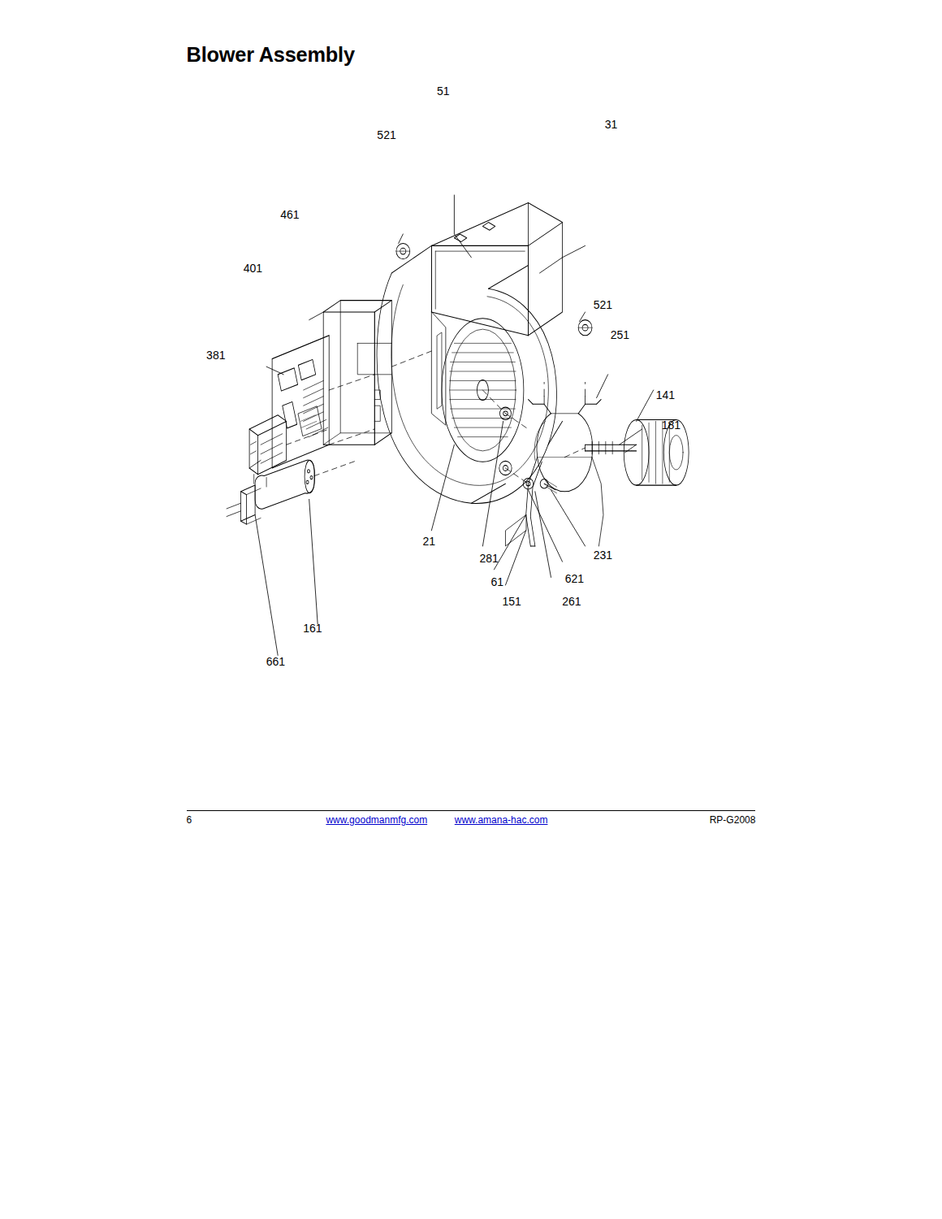Blower Assembly
51 31 521 521 461 401 381 161 661 21 281 61 151 261 621 231 251 141 181
| 6 | www.goodmanmfg.com www.amana-hac.com | RP-G2008 |